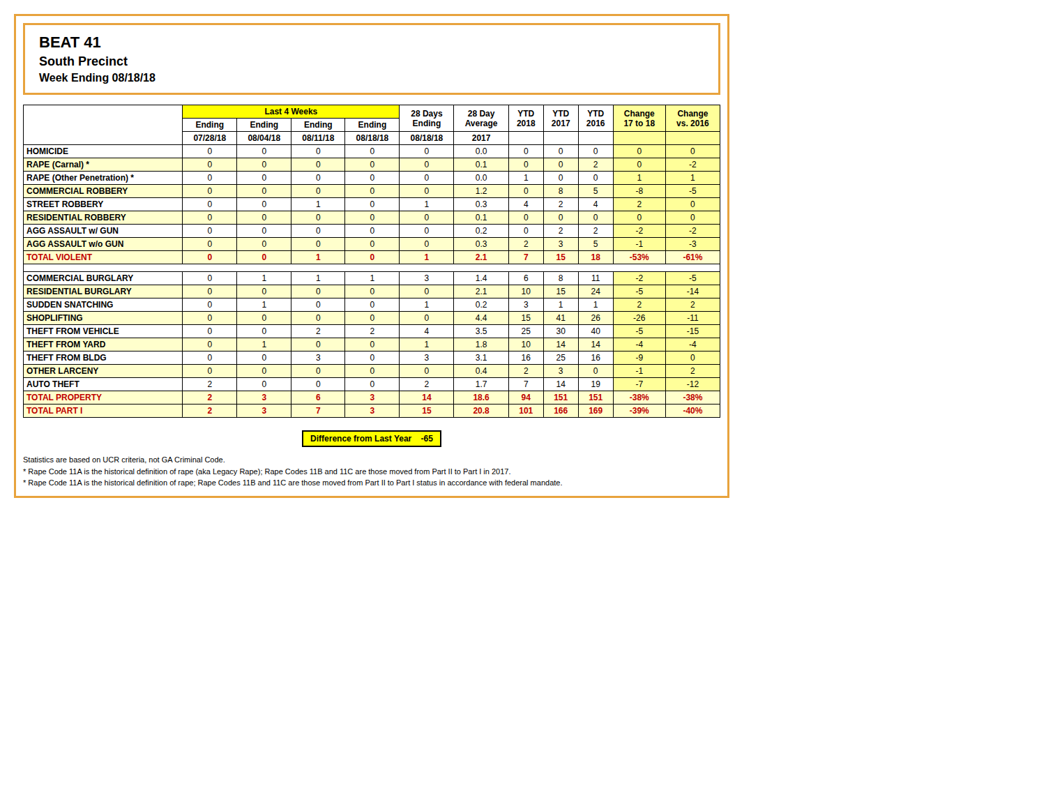BEAT 41
South Precinct
Week Ending 08/18/18
| | Last 4 Weeks | 28 Days Ending | 28 Day Average | YTD 2018 | YTD 2017 | YTD 2016 | Change 17 to 18 | Change vs. 2016 |
| --- | --- | --- | --- | --- | --- | --- | --- | --- |
| Ending | Ending | Ending | Ending |
| 07/28/18 | 08/04/18 | 08/11/18 | 08/18/18 | 08/18/18 | 2017 | | | | | |
| HOMICIDE | 0 | 0 | 0 | 0 | 0 | 0.0 | 0 | 0 | 0 | 0 | 0 |
| RAPE (Carnal) * | 0 | 0 | 0 | 0 | 0 | 0.1 | 0 | 0 | 2 | 0 | -2 |
| RAPE (Other Penetration) * | 0 | 0 | 0 | 0 | 0 | 0.0 | 1 | 0 | 0 | 1 | 1 |
| COMMERCIAL ROBBERY | 0 | 0 | 0 | 0 | 0 | 1.2 | 0 | 8 | 5 | -8 | -5 |
| STREET ROBBERY | 0 | 0 | 1 | 0 | 1 | 0.3 | 4 | 2 | 4 | 2 | 0 |
| RESIDENTIAL ROBBERY | 0 | 0 | 0 | 0 | 0 | 0.1 | 0 | 0 | 0 | 0 | 0 |
| AGG ASSAULT w/ GUN | 0 | 0 | 0 | 0 | 0 | 0.2 | 0 | 2 | 2 | -2 | -2 |
| AGG ASSAULT w/o GUN | 0 | 0 | 0 | 0 | 0 | 0.3 | 2 | 3 | 5 | -1 | -3 |
| TOTAL VIOLENT | 0 | 0 | 1 | 0 | 1 | 2.1 | 7 | 15 | 18 | -53% | -61% |
| COMMERCIAL BURGLARY | 0 | 1 | 1 | 1 | 3 | 1.4 | 6 | 8 | 11 | -2 | -5 |
| RESIDENTIAL BURGLARY | 0 | 0 | 0 | 0 | 0 | 2.1 | 10 | 15 | 24 | -5 | -14 |
| SUDDEN SNATCHING | 0 | 1 | 0 | 0 | 1 | 0.2 | 3 | 1 | 1 | 2 | 2 |
| SHOPLIFTING | 0 | 0 | 0 | 0 | 0 | 4.4 | 15 | 41 | 26 | -26 | -11 |
| THEFT FROM VEHICLE | 0 | 0 | 2 | 2 | 4 | 3.5 | 25 | 30 | 40 | -5 | -15 |
| THEFT FROM YARD | 0 | 1 | 0 | 0 | 1 | 1.8 | 10 | 14 | 14 | -4 | -4 |
| THEFT FROM BLDG | 0 | 0 | 3 | 0 | 3 | 3.1 | 16 | 25 | 16 | -9 | 0 |
| OTHER LARCENY | 0 | 0 | 0 | 0 | 0 | 0.4 | 2 | 3 | 0 | -1 | 2 |
| AUTO THEFT | 2 | 0 | 0 | 0 | 2 | 1.7 | 7 | 14 | 19 | -7 | -12 |
| TOTAL PROPERTY | 2 | 3 | 6 | 3 | 14 | 18.6 | 94 | 151 | 151 | -38% | -38% |
| TOTAL PART I | 2 | 3 | 7 | 3 | 15 | 20.8 | 101 | 166 | 169 | -39% | -40% |
Difference from Last Year -65
Statistics are based on UCR criteria, not GA Criminal Code.
* Rape Code 11A is the historical definition of rape (aka Legacy Rape); Rape Codes 11B and 11C are those moved from Part II to Part I in 2017.
* Rape Code 11A is the historical definition of rape; Rape Codes 11B and 11C are those moved from Part II to Part I status in accordance with federal mandate.